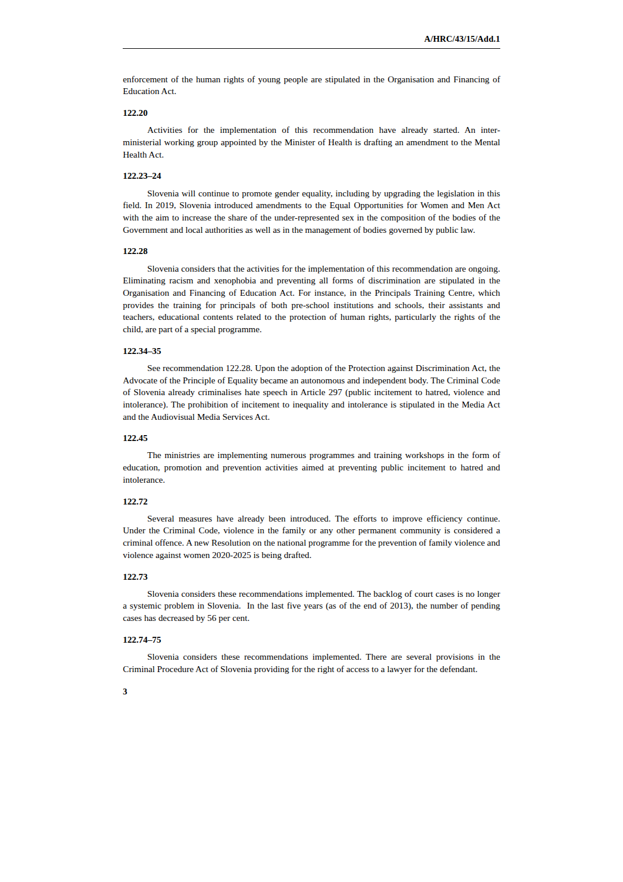A/HRC/43/15/Add.1
enforcement of the human rights of young people are stipulated in the Organisation and Financing of Education Act.
122.20
Activities for the implementation of this recommendation have already started. An inter-ministerial working group appointed by the Minister of Health is drafting an amendment to the Mental Health Act.
122.23–24
Slovenia will continue to promote gender equality, including by upgrading the legislation in this field. In 2019, Slovenia introduced amendments to the Equal Opportunities for Women and Men Act with the aim to increase the share of the under-represented sex in the composition of the bodies of the Government and local authorities as well as in the management of bodies governed by public law.
122.28
Slovenia considers that the activities for the implementation of this recommendation are ongoing. Eliminating racism and xenophobia and preventing all forms of discrimination are stipulated in the Organisation and Financing of Education Act. For instance, in the Principals Training Centre, which provides the training for principals of both pre-school institutions and schools, their assistants and teachers, educational contents related to the protection of human rights, particularly the rights of the child, are part of a special programme.
122.34–35
See recommendation 122.28. Upon the adoption of the Protection against Discrimination Act, the Advocate of the Principle of Equality became an autonomous and independent body. The Criminal Code of Slovenia already criminalises hate speech in Article 297 (public incitement to hatred, violence and intolerance). The prohibition of incitement to inequality and intolerance is stipulated in the Media Act and the Audiovisual Media Services Act.
122.45
The ministries are implementing numerous programmes and training workshops in the form of education, promotion and prevention activities aimed at preventing public incitement to hatred and intolerance.
122.72
Several measures have already been introduced. The efforts to improve efficiency continue. Under the Criminal Code, violence in the family or any other permanent community is considered a criminal offence. A new Resolution on the national programme for the prevention of family violence and violence against women 2020-2025 is being drafted.
122.73
Slovenia considers these recommendations implemented. The backlog of court cases is no longer a systemic problem in Slovenia. In the last five years (as of the end of 2013), the number of pending cases has decreased by 56 per cent.
122.74–75
Slovenia considers these recommendations implemented. There are several provisions in the Criminal Procedure Act of Slovenia providing for the right of access to a lawyer for the defendant.
3